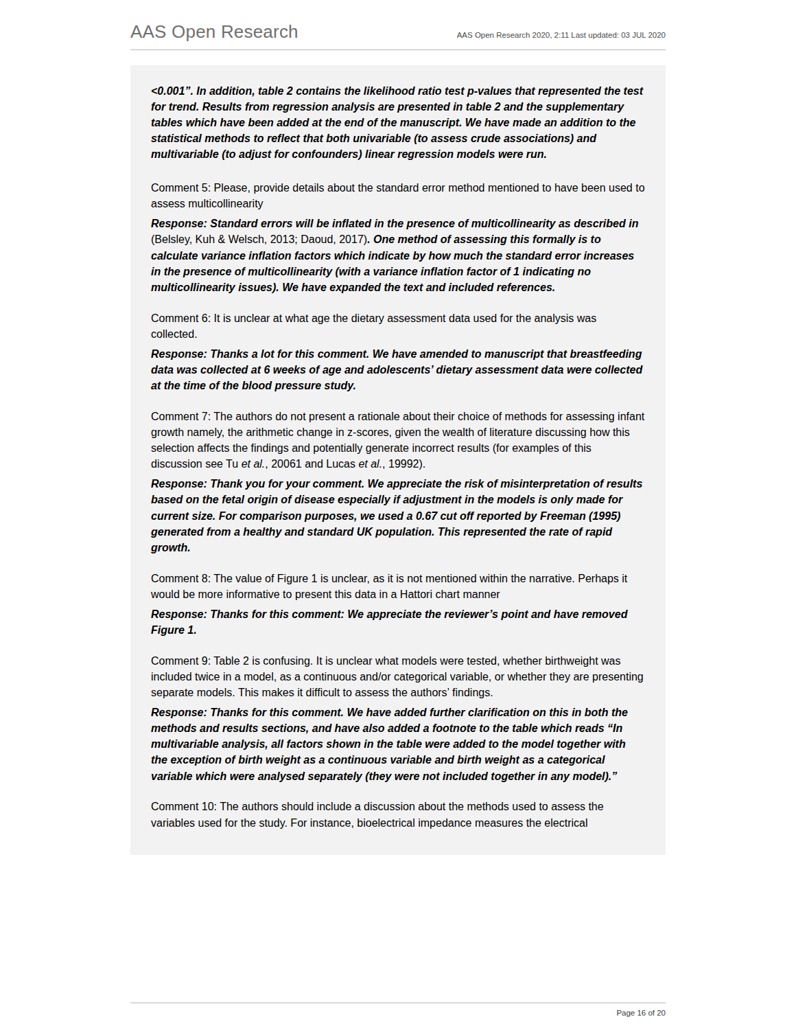AAS Open Research
AAS Open Research 2020, 2:11 Last updated: 03 JUL 2020
<0.001”. In addition, table 2 contains the likelihood ratio test p-values that represented the test for trend. Results from regression analysis are presented in table 2 and the supplementary tables which have been added at the end of the manuscript. We have made an addition to the statistical methods to reflect that both univariable (to assess crude associations) and multivariable (to adjust for confounders) linear regression models were run.
Comment 5: Please, provide details about the standard error method mentioned to have been used to assess multicollinearity
Response: Standard errors will be inflated in the presence of multicollinearity as described in (Belsley, Kuh & Welsch, 2013; Daoud, 2017). One method of assessing this formally is to calculate variance inflation factors which indicate by how much the standard error increases in the presence of multicollinearity (with a variance inflation factor of 1 indicating no multicollinearity issues). We have expanded the text and included references.
Comment 6: It is unclear at what age the dietary assessment data used for the analysis was collected.
Response: Thanks a lot for this comment. We have amended to manuscript that breastfeeding data was collected at 6 weeks of age and adolescents’ dietary assessment data were collected at the time of the blood pressure study.
Comment 7: The authors do not present a rationale about their choice of methods for assessing infant growth namely, the arithmetic change in z-scores, given the wealth of literature discussing how this selection affects the findings and potentially generate incorrect results (for examples of this discussion see Tu et al., 20061 and Lucas et al., 19992).
Response: Thank you for your comment. We appreciate the risk of misinterpretation of results based on the fetal origin of disease especially if adjustment in the models is only made for current size. For comparison purposes, we used a 0.67 cut off reported by Freeman (1995) generated from a healthy and standard UK population. This represented the rate of rapid growth.
Comment 8: The value of Figure 1 is unclear, as it is not mentioned within the narrative. Perhaps it would be more informative to present this data in a Hattori chart manner
Response: Thanks for this comment: We appreciate the reviewer’s point and have removed Figure 1.
Comment 9: Table 2 is confusing. It is unclear what models were tested, whether birthweight was included twice in a model, as a continuous and/or categorical variable, or whether they are presenting separate models. This makes it difficult to assess the authors’ findings.
Response: Thanks for this comment. We have added further clarification on this in both the methods and results sections, and have also added a footnote to the table which reads “In multivariable analysis, all factors shown in the table were added to the model together with the exception of birth weight as a continuous variable and birth weight as a categorical variable which were analysed separately (they were not included together in any model).”
Comment 10: The authors should include a discussion about the methods used to assess the variables used for the study. For instance, bioelectrical impedance measures the electrical
Page 16 of 20